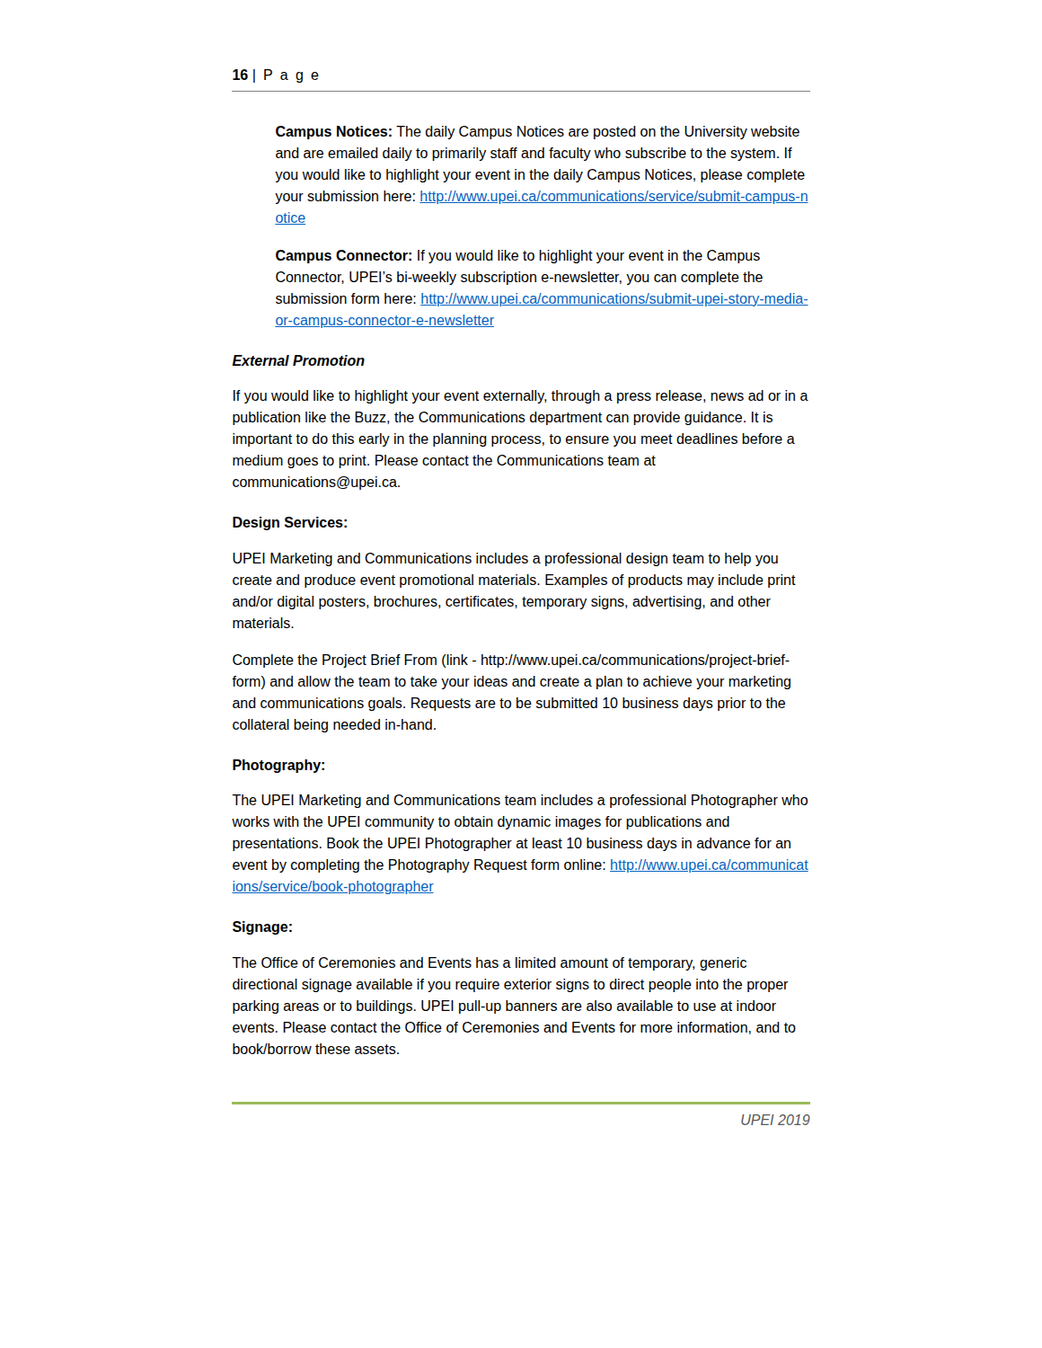16 | P a g e
Campus Notices: The daily Campus Notices are posted on the University website and are emailed daily to primarily staff and faculty who subscribe to the system. If you would like to highlight your event in the daily Campus Notices, please complete your submission here: http://www.upei.ca/communications/service/submit-campus-notice
Campus Connector: If you would like to highlight your event in the Campus Connector, UPEI’s bi-weekly subscription e-newsletter, you can complete the submission form here: http://www.upei.ca/communications/submit-upei-story-media-or-campus-connector-e-newsletter
External Promotion
If you would like to highlight your event externally, through a press release, news ad or in a publication like the Buzz, the Communications department can provide guidance. It is important to do this early in the planning process, to ensure you meet deadlines before a medium goes to print. Please contact the Communications team at communications@upei.ca.
Design Services:
UPEI Marketing and Communications includes a professional design team to help you create and produce event promotional materials. Examples of products may include print and/or digital posters, brochures, certificates, temporary signs, advertising, and other materials.
Complete the Project Brief From (link - http://www.upei.ca/communications/project-brief-form) and allow the team to take your ideas and create a plan to achieve your marketing and communications goals. Requests are to be submitted 10 business days prior to the collateral being needed in-hand.
Photography:
The UPEI Marketing and Communications team includes a professional Photographer who works with the UPEI community to obtain dynamic images for publications and presentations. Book the UPEI Photographer at least 10 business days in advance for an event by completing the Photography Request form online: http://www.upei.ca/communications/service/book-photographer
Signage:
The Office of Ceremonies and Events has a limited amount of temporary, generic directional signage available if you require exterior signs to direct people into the proper parking areas or to buildings. UPEI pull-up banners are also available to use at indoor events. Please contact the Office of Ceremonies and Events for more information, and to book/borrow these assets.
UPEI 2019